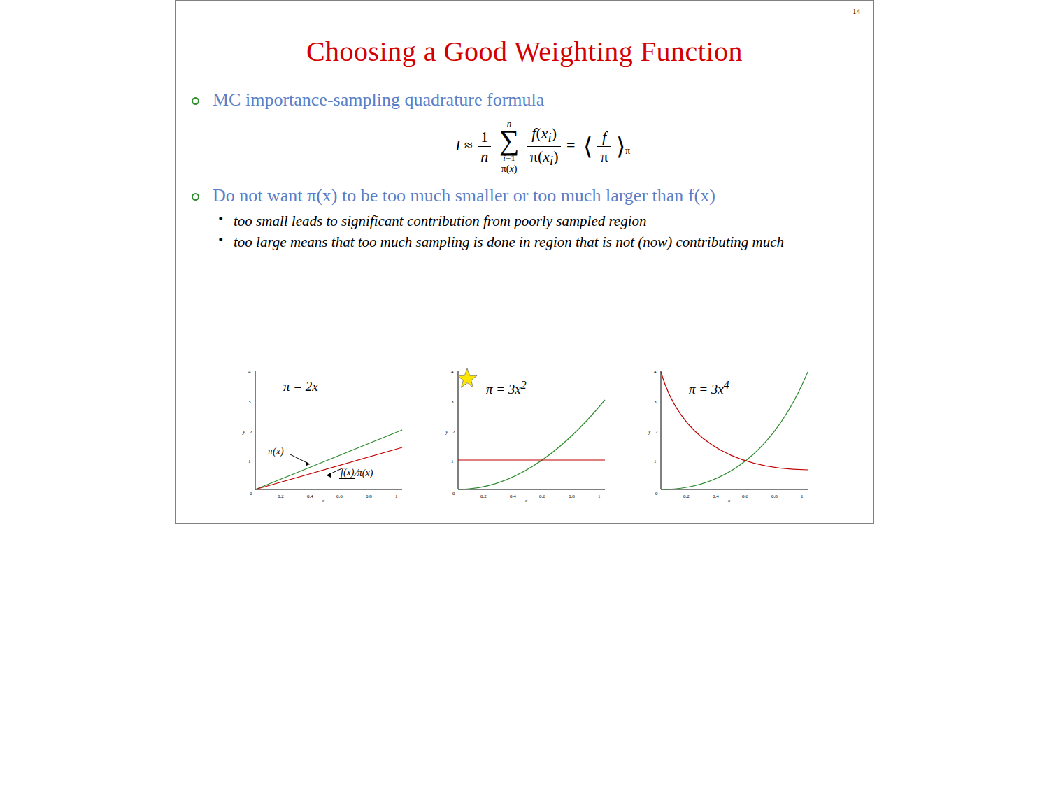14
Choosing a Good Weighting Function
MC importance-sampling quadrature formula
I ≈ 1 n n ∑ i=1 π(x) f(xi) π(xi) = ⟨ fπ ⟩π
Do not want π(x) to be too much smaller or too much larger than f(x)
too small leads to significant contribution from poorly sampled region
too large means that too much sampling is done in region that is not (now) contributing much
π = 2x
4 3 y 2 1 0 0.2 0.4 x 0.6 0.8 1
π(x)
f(x) ⁄π(x)
π = 3x2
4 3 y 2 1 0 0.2 0.4 x 0.6 0.8 1
π = 3x4
4 3 y 2 1 0 0.2 0.4 x 0.6 0.8 1